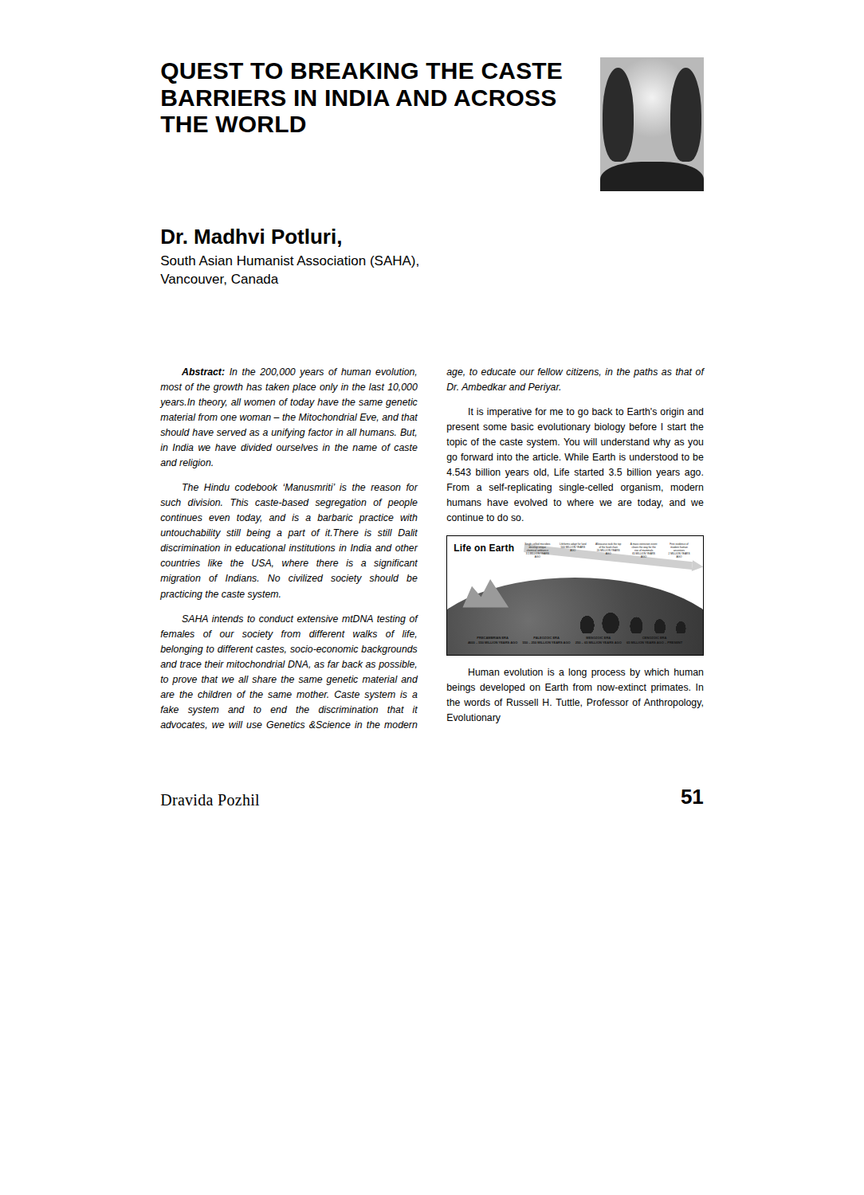Quest to Breaking the Caste Barriers in India and Across the World
Dr. Madhvi Potluri,
South Asian Humanist Association (SAHA),
Vancouver, Canada
Abstract: In the 200,000 years of human evolution, most of the growth has taken place only in the last 10,000 years.In theory, all women of today have the same genetic material from one woman – the Mitochondrial Eve, and that should have served as a unifying factor in all humans. But, in India we have divided ourselves in the name of caste and religion.
The Hindu codebook ‘Manusmriti’ is the reason for such division. This caste-based segregation of people continues even today, and is a barbaric practice with untouchability still being a part of it.There is still Dalit discrimination in educational institutions in India and other countries like the USA, where there is a significant migration of Indians. No civilized society should be practicing the caste system.
SAHA intends to conduct extensive mtDNA testing of females of our society from different walks of life, belonging to different castes, socio-economic backgrounds and trace their mitochondrial DNA, as far back as possible, to prove that we all share the same genetic material and are the children of the same mother. Caste system is a fake system and to end the discrimination that it advocates, we will use Genetics &Science in the modern age, to educate our fellow citizens, in the paths as that of Dr. Ambedkar and Periyar.
It is imperative for me to go back to Earth's origin and present some basic evolutionary biology before I start the topic of the caste system. You will understand why as you go forward into the article. While Earth is understood to be 4.543 billion years old, Life started 3.5 billion years ago. From a self-replicating single-celled organism, modern humans have evolved to where we are today, and we continue to do so.
Life on Earth
Single-celled microbes develop unique chemical ambiance
3.5 BILLION YEARS AGO Lifeforms adapt for land
500 MILLION YEARS AGO Allosaurus took the top of the food chain
20 MILLION YEARS AGO A mass extinction event clears the way for the rise of mammals
65 MILLION YEARS AGO First evidence of modern human ancestors
2 MILLION YEARS AGO
PRECAMBRIAN ERA
4600 – 550 MILLION YEARS AGO PALEOZOIC ERA
550 – 250 MILLION YEARS AGO MESOZOIC ERA
250 – 65 MILLION YEARS AGO CENOZOIC ERA
65 MILLION YEARS AGO – PRESENT
Human evolution is a long process by which human beings developed on Earth from now-extinct primates. In the words of Russell H. Tuttle, Professor of Anthropology, Evolutionary
Dravida Pozhil
51